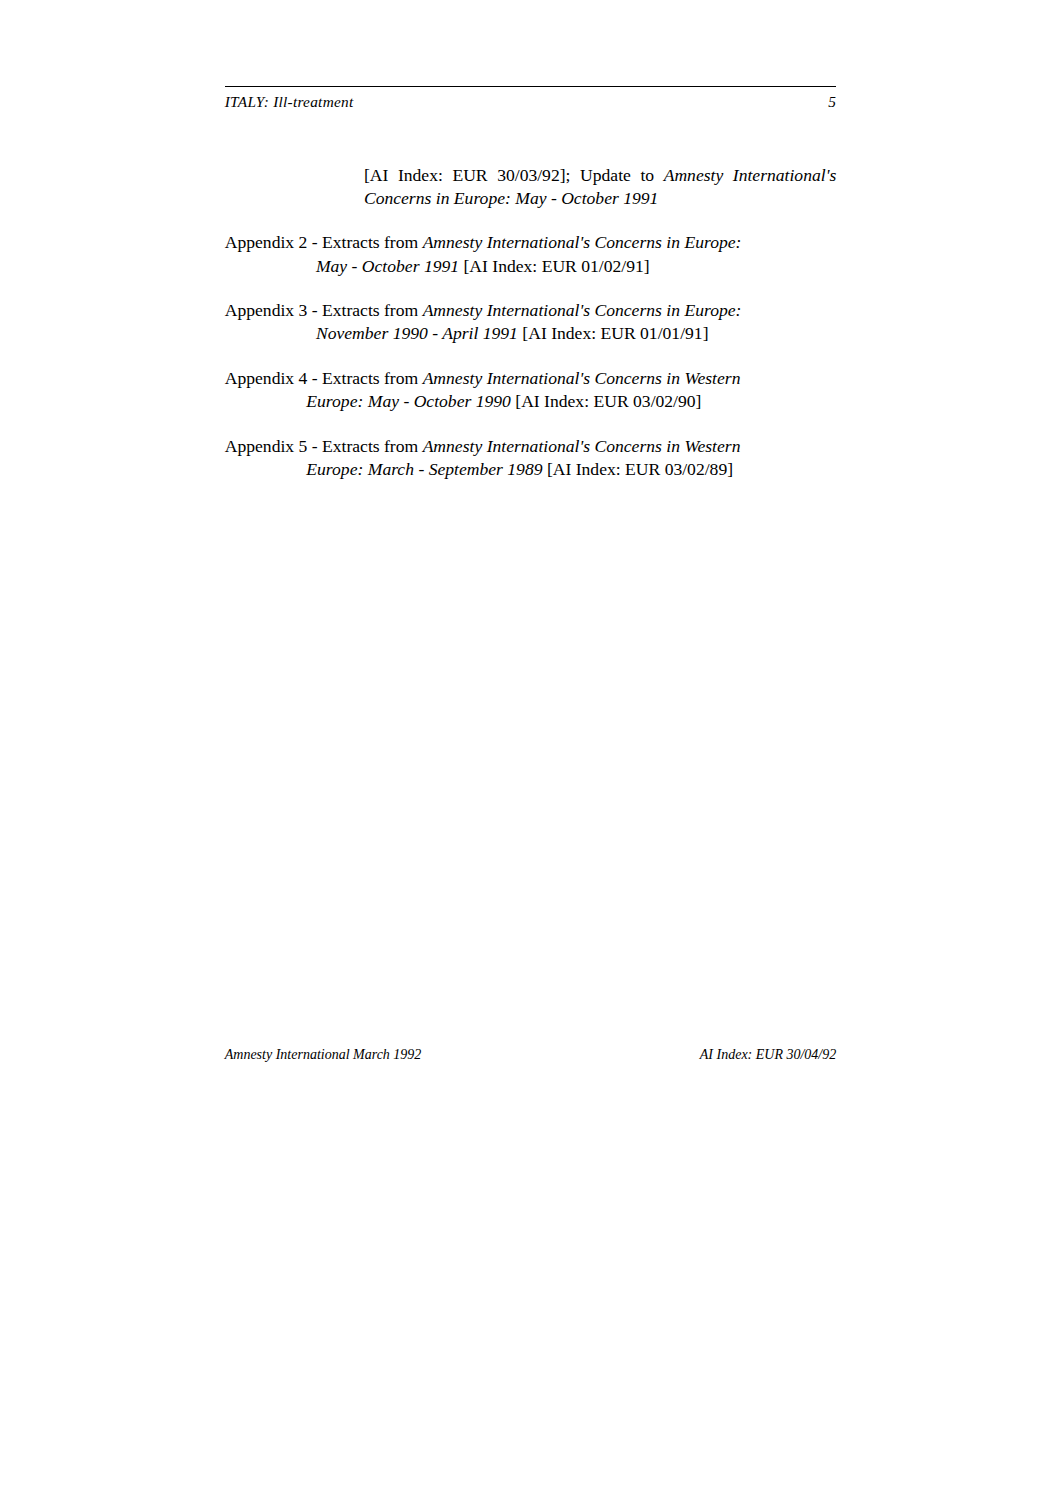ITALY: Ill-treatment 5
[AI Index: EUR 30/03/92]; Update to Amnesty International's Concerns in Europe: May - October 1991
Appendix 2 - Extracts from Amnesty International's Concerns in Europe: May - October 1991 [AI Index: EUR 01/02/91]
Appendix 3 - Extracts from Amnesty International's Concerns in Europe: November 1990 - April 1991 [AI Index: EUR 01/01/91]
Appendix 4 - Extracts from Amnesty International's Concerns in Western Europe: May - October 1990 [AI Index: EUR 03/02/90]
Appendix 5 - Extracts from Amnesty International's Concerns in Western Europe: March - September 1989 [AI Index: EUR 03/02/89]
Amnesty International March 1992 AI Index: EUR 30/04/92